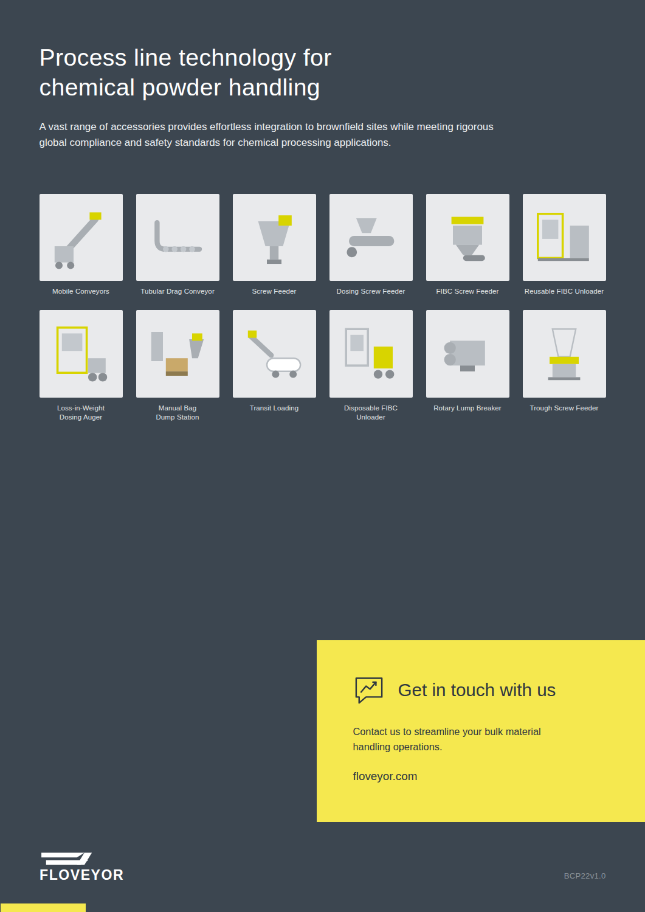Process line technology for
chemical powder handling
A vast range of accessories provides effortless integration to brownfield sites while meeting rigorous global compliance and safety standards for chemical processing applications.
Mobile Conveyors
Tubular Drag Conveyor
Screw Feeder
Dosing Screw Feeder
FIBC Screw Feeder
Reusable FIBC Unloader
Loss-in-Weight
Dosing Auger
Manual Bag
Dump Station
Transit Loading
Disposable FIBC
Unloader
Rotary Lump Breaker
Trough Screw Feeder
Get in touch with us
Contact us to streamline your bulk material handling operations.
floveyor.com
FLOVEYOR
BCP22v1.0